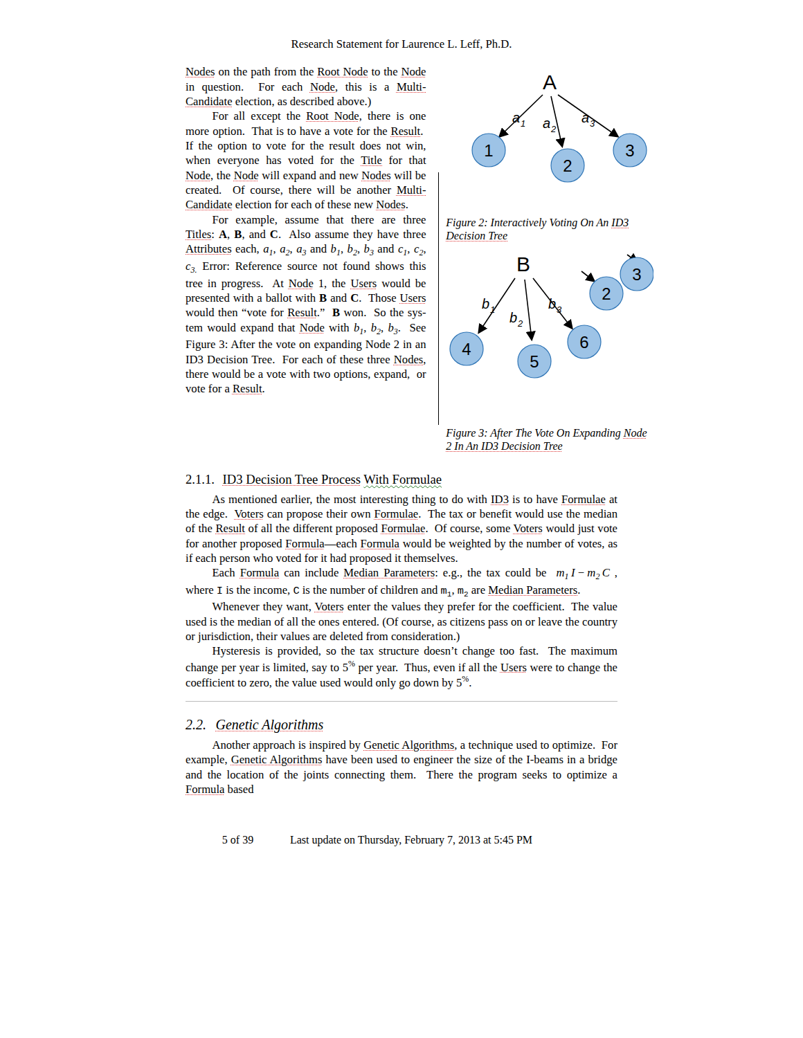Research Statement for Laurence L. Leff, Ph.D.
Nodes on the path from the Root Node to the Node in question. For each Node, this is a Multi-Candidate election, as described above.)
For all except the Root Node, there is one more option. That is to have a vote for the Result. If the option to vote for the result does not win, when everyone has voted for the Title for that Node, the Node will expand and new Nodes will be created. Of course, there will be another Multi-Candidate election for each of these new Nodes.
For example, assume that there are three Titles: A, B, and C. Also assume they have three Attributes each, a1, a2, a3 and b1, b2, b3 and c1, c2, c3. Error: Reference source not found shows this tree in progress. At Node 1, the Users would be presented with a ballot with B and C. Those Users would then “vote for Result.” B won. So the system would expand that Node with b1, b2, b3. See Figure 3: After the vote on expanding Node 2 in an ID3 Decision Tree. For each of these three Nodes, there would be a vote with two options, expand, or vote for a Result.
A a 1 a 2 a 3 1 2 3
Figure 2: Interactively Voting On An ID3 Decision Tree
2 3 B b 1 b 2 b 3 4 5 6
Figure 3: After The Vote On Expanding Node 2 In An ID3 Decision Tree
2.1.1. ID3 Decision Tree Process With Formulae
As mentioned earlier, the most interesting thing to do with ID3 is to have Formulae at the edge. Voters can propose their own Formulae. The tax or benefit would use the median of the Result of all the different proposed Formulae. Of course, some Voters would just vote for another proposed Formula—each Formula would be weighted by the number of votes, as if each person who voted for it had proposed it themselves.
Each Formula can include Median Parameters: e.g., the tax could be m1 I − m2 C , where I is the income, C is the number of children and m1, m2 are Median Parameters.
Whenever they want, Voters enter the values they prefer for the coefficient. The value used is the median of all the ones entered. (Of course, as citizens pass on or leave the country or jurisdiction, their values are deleted from consideration.)
Hysteresis is provided, so the tax structure doesn’t change too fast. The maximum change per year is limited, say to 5% per year. Thus, even if all the Users were to change the coefficient to zero, the value used would only go down by 5%.
2.2. Genetic Algorithms
Another approach is inspired by Genetic Algorithms, a technique used to optimize. For example, Genetic Algorithms have been used to engineer the size of the I-beams in a bridge and the location of the joints connecting them. There the program seeks to optimize a Formula based
5 of 39 Last update on Thursday, February 7, 2013 at 5:45 PM